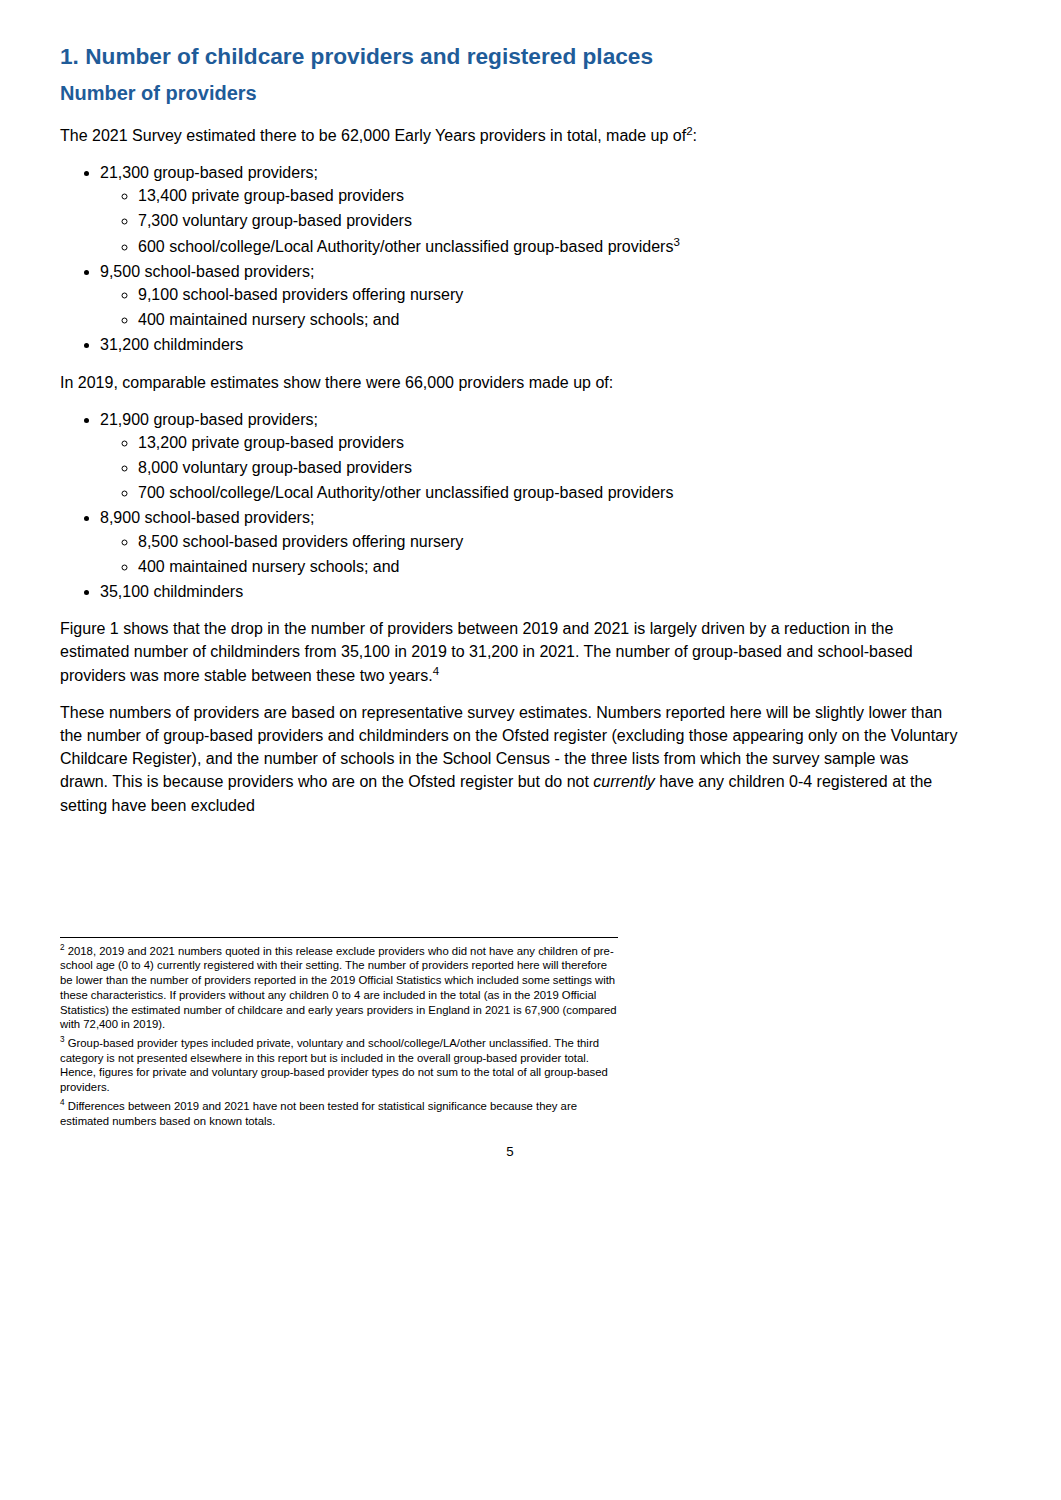1. Number of childcare providers and registered places
Number of providers
The 2021 Survey estimated there to be 62,000 Early Years providers in total, made up of2:
21,300 group-based providers;
13,400 private group-based providers
7,300 voluntary group-based providers
600 school/college/Local Authority/other unclassified group-based providers3
9,500 school-based providers;
9,100 school-based providers offering nursery
400 maintained nursery schools; and
31,200 childminders
In 2019, comparable estimates show there were 66,000 providers made up of:
21,900 group-based providers;
13,200 private group-based providers
8,000 voluntary group-based providers
700 school/college/Local Authority/other unclassified group-based providers
8,900 school-based providers;
8,500 school-based providers offering nursery
400 maintained nursery schools; and
35,100 childminders
Figure 1 shows that the drop in the number of providers between 2019 and 2021 is largely driven by a reduction in the estimated number of childminders from 35,100 in 2019 to 31,200 in 2021. The number of group-based and school-based providers was more stable between these two years.4
These numbers of providers are based on representative survey estimates. Numbers reported here will be slightly lower than the number of group-based providers and childminders on the Ofsted register (excluding those appearing only on the Voluntary Childcare Register), and the number of schools in the School Census - the three lists from which the survey sample was drawn. This is because providers who are on the Ofsted register but do not currently have any children 0-4 registered at the setting have been excluded
2 2018, 2019 and 2021 numbers quoted in this release exclude providers who did not have any children of pre-school age (0 to 4) currently registered with their setting. The number of providers reported here will therefore be lower than the number of providers reported in the 2019 Official Statistics which included some settings with these characteristics. If providers without any children 0 to 4 are included in the total (as in the 2019 Official Statistics) the estimated number of childcare and early years providers in England in 2021 is 67,900 (compared with 72,400 in 2019).
3 Group-based provider types included private, voluntary and school/college/LA/other unclassified. The third category is not presented elsewhere in this report but is included in the overall group-based provider total. Hence, figures for private and voluntary group-based provider types do not sum to the total of all group-based providers.
4 Differences between 2019 and 2021 have not been tested for statistical significance because they are estimated numbers based on known totals.
5